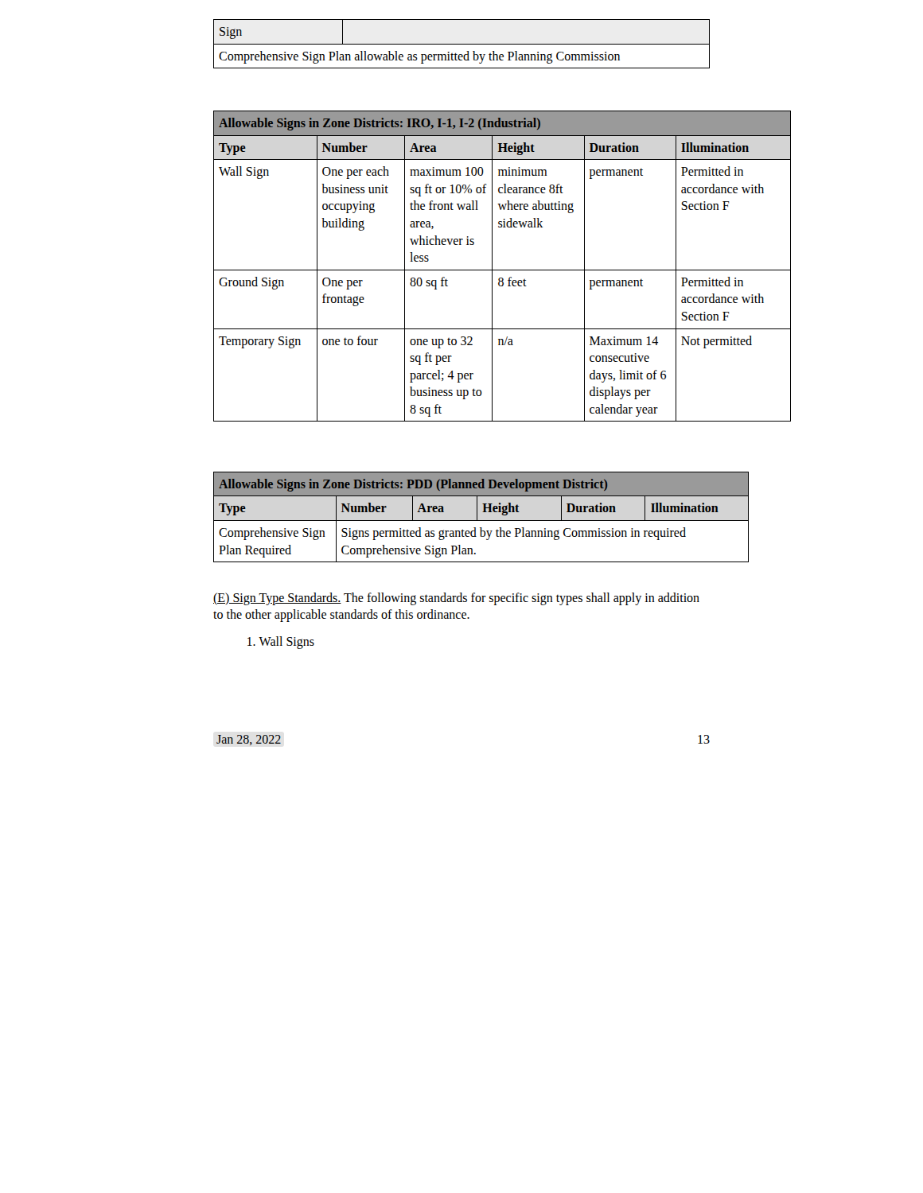| Sign | |
| Comprehensive Sign Plan allowable as permitted by the Planning Commission |
| Allowable Signs in Zone Districts: IRO, I-1, I-2 (Industrial) |
| Type | Number | Area | Height | Duration | Illumination |
| Wall Sign | One per each business unit occupying building | maximum 100 sq ft or 10% of the front wall area, whichever is less | minimum clearance 8ft where abutting sidewalk | permanent | Permitted in accordance with Section F |
| Ground Sign | One per frontage | 80 sq ft | 8 feet | permanent | Permitted in accordance with Section F |
| Temporary Sign | one to four | one up to 32 sq ft per parcel; 4 per business up to 8 sq ft | n/a | Maximum 14 consecutive days, limit of 6 displays per calendar year | Not permitted |
| Allowable Signs in Zone Districts: PDD (Planned Development District) |
| Type | Number | Area | Height | Duration | Illumination |
| Comprehensive Sign Plan Required | Signs permitted as granted by the Planning Commission in required Comprehensive Sign Plan. |
(E) Sign Type Standards. The following standards for specific sign types shall apply in addition to the other applicable standards of this ordinance.
Wall Signs
Jan 28, 2022 13